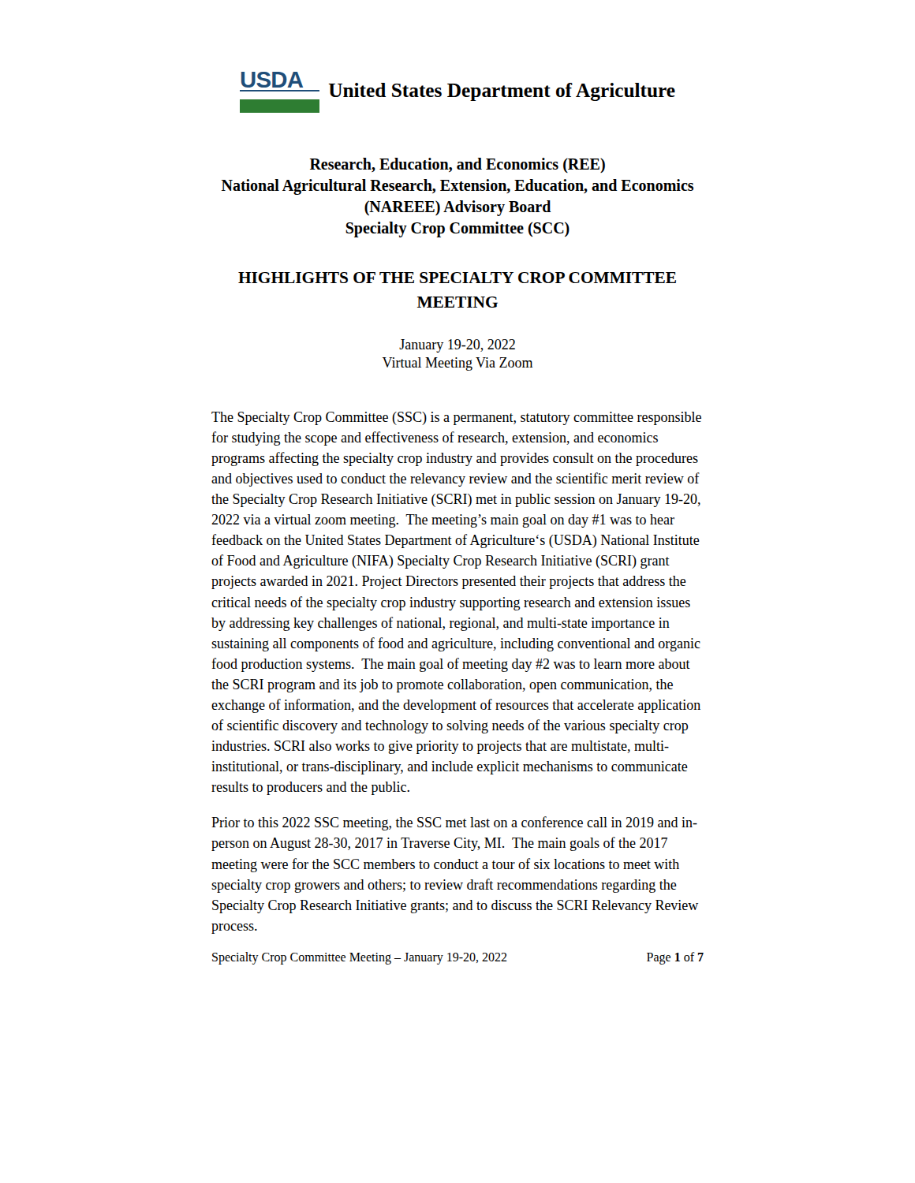USDA United States Department of Agriculture
Research, Education, and Economics (REE)
National Agricultural Research, Extension, Education, and Economics
(NAREEE) Advisory Board
Specialty Crop Committee (SCC)
HIGHLIGHTS OF THE SPECIALTY CROP COMMITTEE MEETING
January 19-20, 2022
Virtual Meeting Via Zoom
The Specialty Crop Committee (SSC) is a permanent, statutory committee responsible for studying the scope and effectiveness of research, extension, and economics programs affecting the specialty crop industry and provides consult on the procedures and objectives used to conduct the relevancy review and the scientific merit review of the Specialty Crop Research Initiative (SCRI) met in public session on January 19-20, 2022 via a virtual zoom meeting. The meeting’s main goal on day #1 was to hear feedback on the United States Department of Agriculture‘s (USDA) National Institute of Food and Agriculture (NIFA) Specialty Crop Research Initiative (SCRI) grant projects awarded in 2021. Project Directors presented their projects that address the critical needs of the specialty crop industry supporting research and extension issues by addressing key challenges of national, regional, and multi-state importance in sustaining all components of food and agriculture, including conventional and organic food production systems. The main goal of meeting day #2 was to learn more about the SCRI program and its job to promote collaboration, open communication, the exchange of information, and the development of resources that accelerate application of scientific discovery and technology to solving needs of the various specialty crop industries. SCRI also works to give priority to projects that are multistate, multi-institutional, or trans-disciplinary, and include explicit mechanisms to communicate results to producers and the public.
Prior to this 2022 SSC meeting, the SSC met last on a conference call in 2019 and in-person on August 28-30, 2017 in Traverse City, MI. The main goals of the 2017 meeting were for the SCC members to conduct a tour of six locations to meet with specialty crop growers and others; to review draft recommendations regarding the Specialty Crop Research Initiative grants; and to discuss the SCRI Relevancy Review process.
Specialty Crop Committee Meeting – January 19-20, 2022 Page 1 of 7